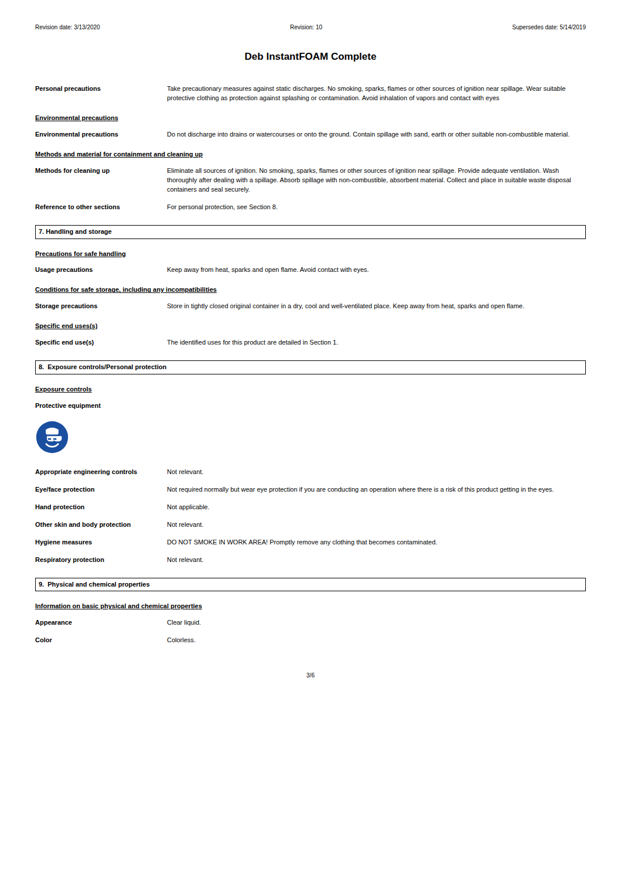Revision date: 3/13/2020 Revision: 10 Supersedes date: 5/14/2019
Deb InstantFOAM Complete
Personal precautions
Take precautionary measures against static discharges. No smoking, sparks, flames or other sources of ignition near spillage. Wear suitable protective clothing as protection against splashing or contamination. Avoid inhalation of vapors and contact with eyes
Environmental precautions
Environmental precautions
Do not discharge into drains or watercourses or onto the ground. Contain spillage with sand, earth or other suitable non-combustible material.
Methods and material for containment and cleaning up
Methods for cleaning up
Eliminate all sources of ignition. No smoking, sparks, flames or other sources of ignition near spillage. Provide adequate ventilation. Wash thoroughly after dealing with a spillage. Absorb spillage with non-combustible, absorbent material. Collect and place in suitable waste disposal containers and seal securely.
Reference to other sections
For personal protection, see Section 8.
7. Handling and storage
Precautions for safe handling
Usage precautions
Keep away from heat, sparks and open flame. Avoid contact with eyes.
Conditions for safe storage, including any incompatibilities
Storage precautions
Store in tightly closed original container in a dry, cool and well-ventilated place. Keep away from heat, sparks and open flame.
Specific end uses(s)
Specific end use(s)
The identified uses for this product are detailed in Section 1.
8. Exposure controls/Personal protection
Exposure controls
Protective equipment
Appropriate engineering controls
Not relevant.
Eye/face protection
Not required normally but wear eye protection if you are conducting an operation where there is a risk of this product getting in the eyes.
Hand protection
Not applicable.
Other skin and body protection
Not relevant.
Hygiene measures
DO NOT SMOKE IN WORK AREA! Promptly remove any clothing that becomes contaminated.
Respiratory protection
Not relevant.
9. Physical and chemical properties
Information on basic physical and chemical properties
Appearance
Clear liquid.
Color
Colorless.
3/6